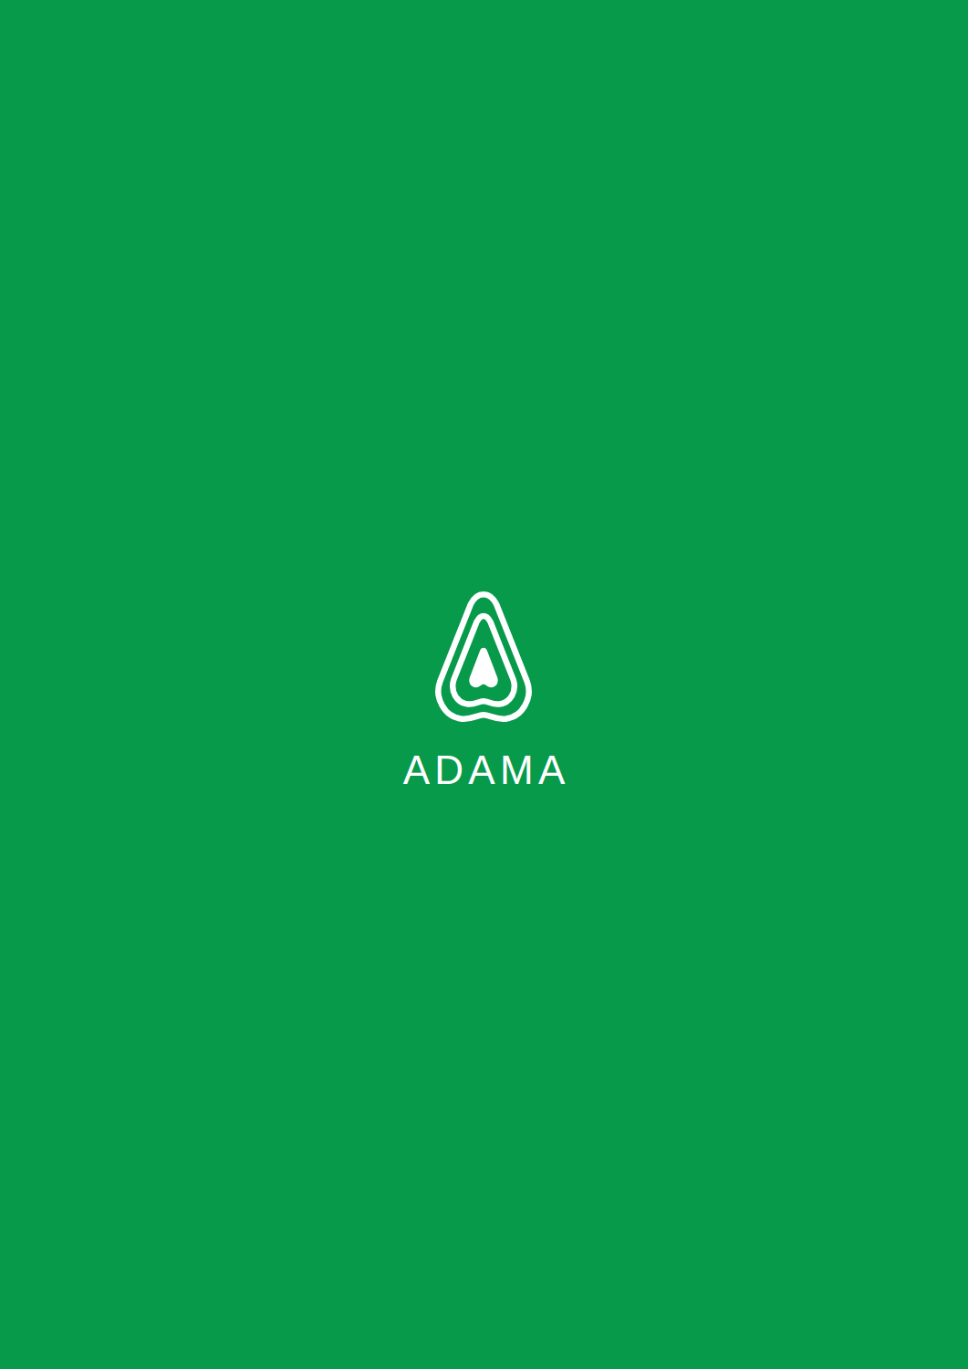ADAMA